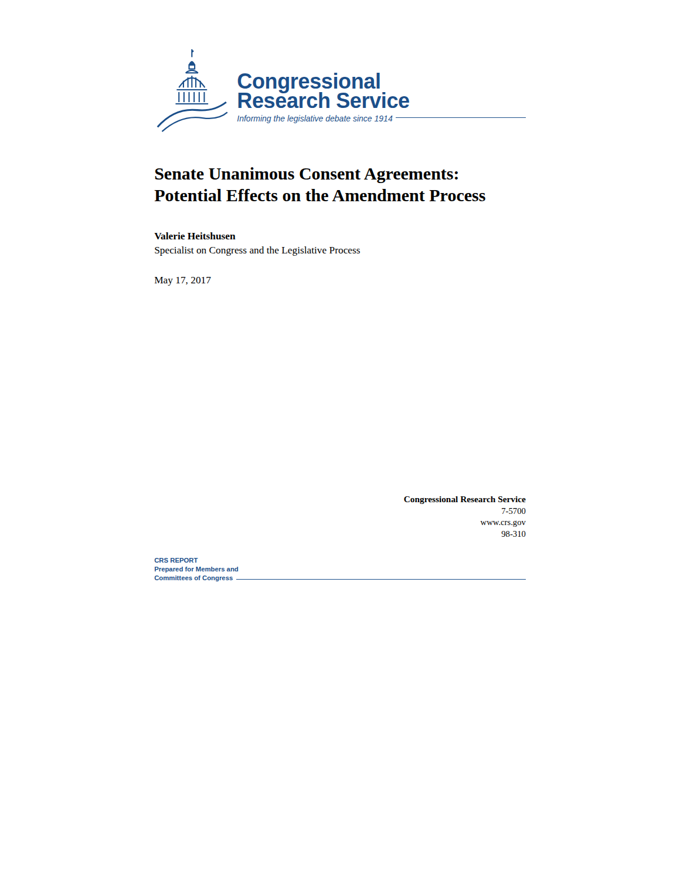Congressional
Research Service
Informing the legislative debate since 1914
Senate Unanimous Consent Agreements:
Potential Effects on the Amendment Process
Valerie Heitshusen
Specialist on Congress and the Legislative Process
May 17, 2017
Congressional Research Service
7-5700
www.crs.gov
98-310
CRS REPORT
Prepared for Members and
Committees of Congress